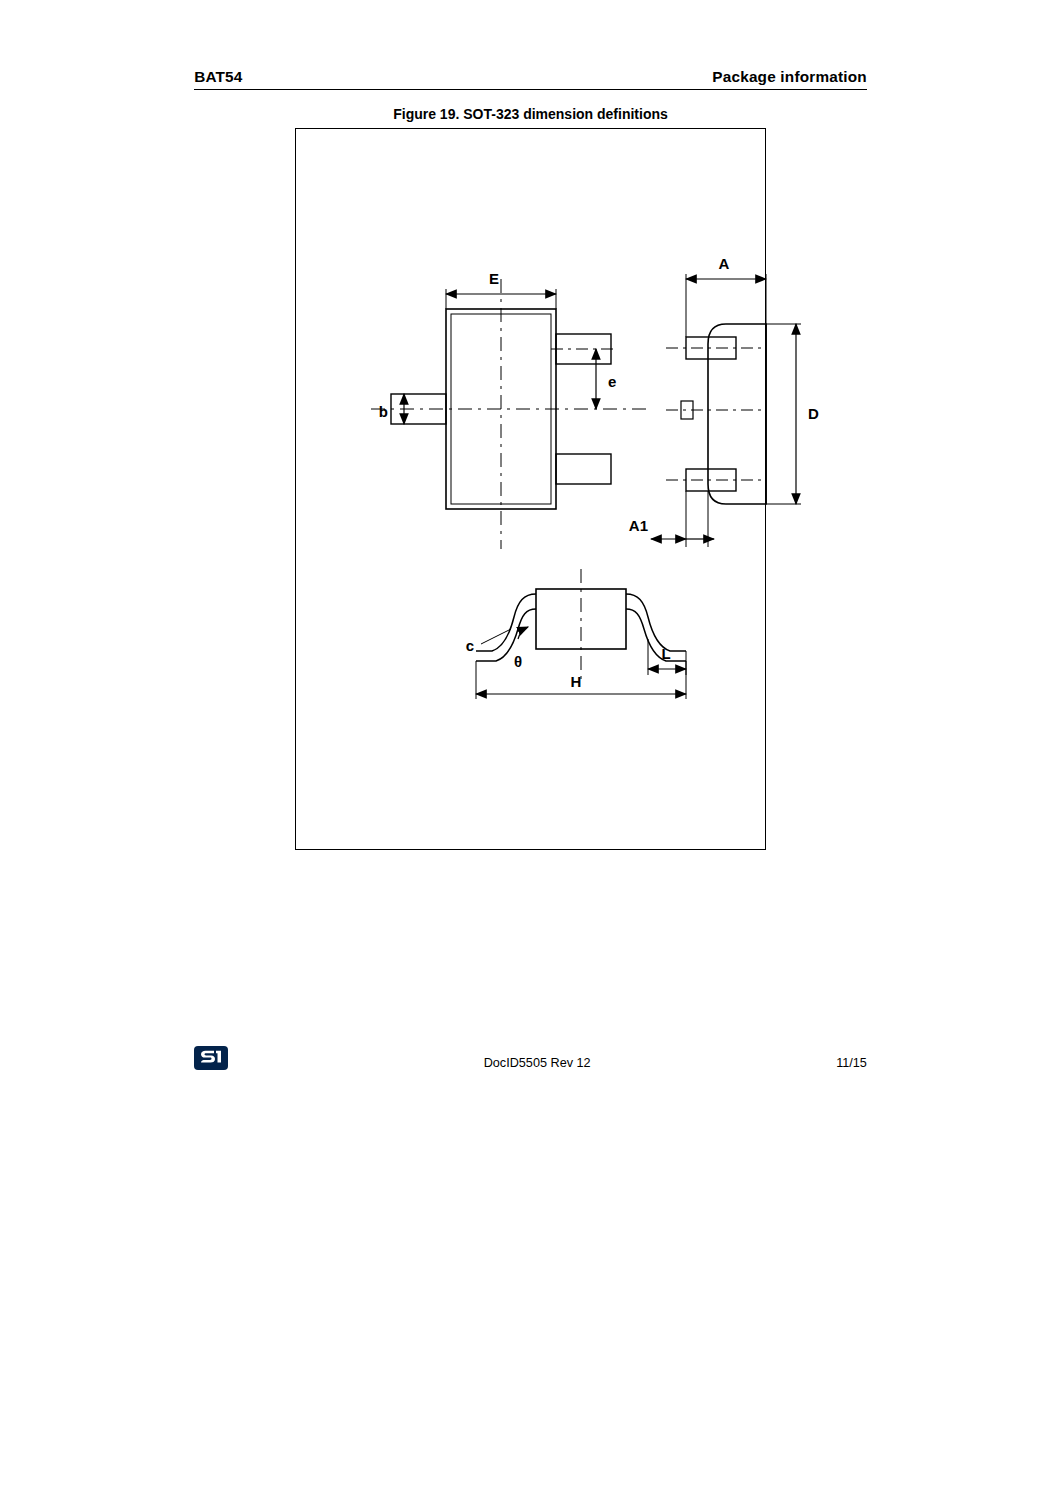BAT54
Package information
Figure 19. SOT-323 dimension definitions
E e b A D A1 c θ L H
DocID5505 Rev 12
11/15